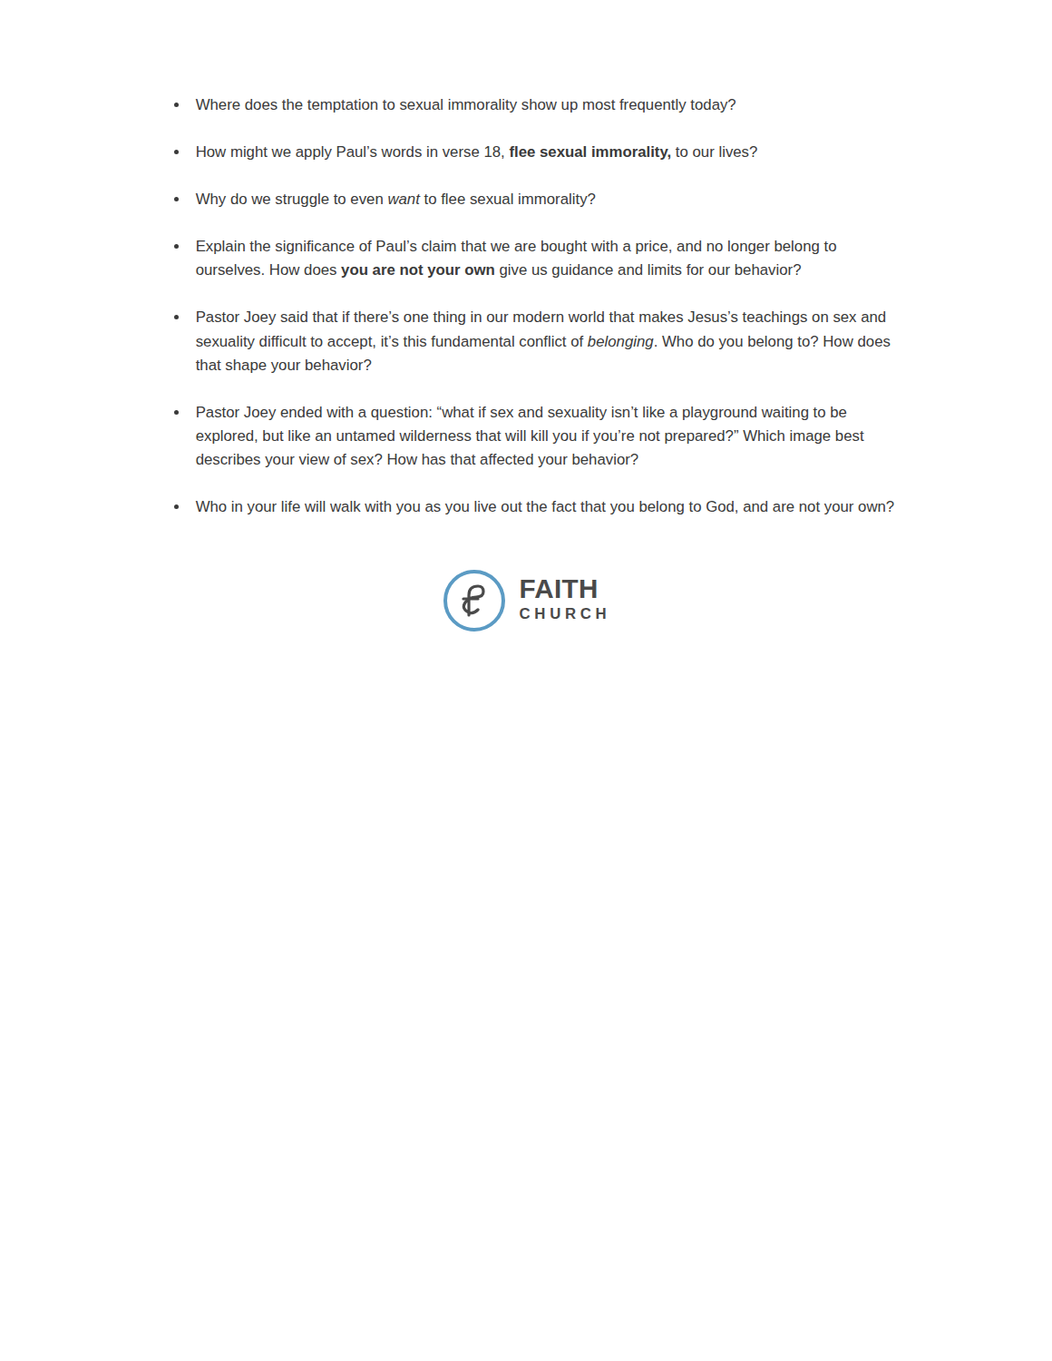Where does the temptation to sexual immorality show up most frequently today?
How might we apply Paul’s words in verse 18, flee sexual immorality, to our lives?
Why do we struggle to even want to flee sexual immorality?
Explain the significance of Paul’s claim that we are bought with a price, and no longer belong to ourselves. How does you are not your own give us guidance and limits for our behavior?
Pastor Joey said that if there’s one thing in our modern world that makes Jesus’s teachings on sex and sexuality difficult to accept, it’s this fundamental conflict of belonging. Who do you belong to? How does that shape your behavior?
Pastor Joey ended with a question: “what if sex and sexuality isn’t like a playground waiting to be explored, but like an untamed wilderness that will kill you if you’re not prepared?” Which image best describes your view of sex? How has that affected your behavior?
Who in your life will walk with you as you live out the fact that you belong to God, and are not your own?
FAITH CHURCH